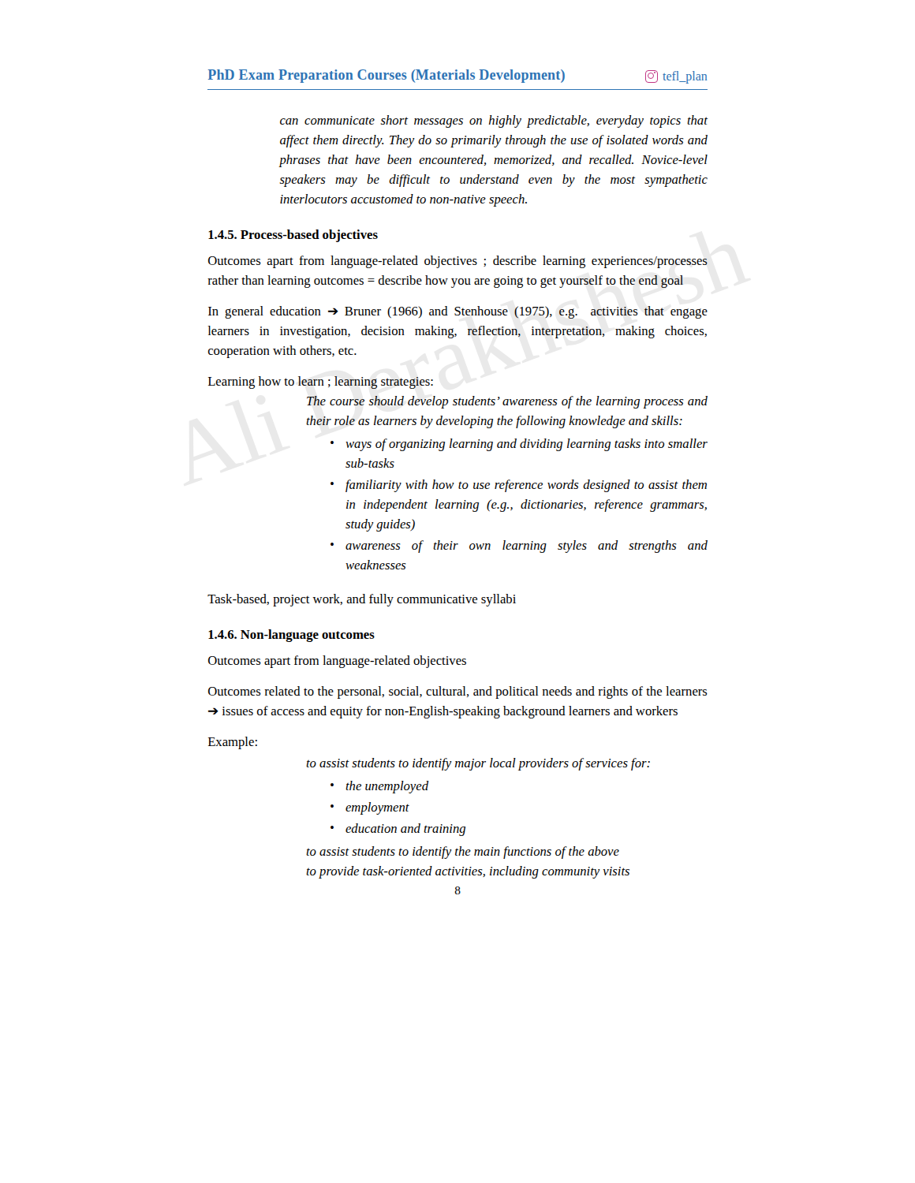Ali Derakhshesh
PhD Exam Preparation Courses (Materials Development)
tefl_plan
can communicate short messages on highly predictable, everyday topics that affect them directly. They do so primarily through the use of isolated words and phrases that have been encountered, memorized, and recalled. Novice-level speakers may be difficult to understand even by the most sympathetic interlocutors accustomed to non-native speech.
1.4.5. Process-based objectives
Outcomes apart from language-related objectives ; describe learning experiences/processes rather than learning outcomes = describe how you are going to get yourself to the end goal
In general education ➔ Bruner (1966) and Stenhouse (1975), e.g. activities that engage learners in investigation, decision making, reflection, interpretation, making choices, cooperation with others, etc.
Learning how to learn ; learning strategies:
The course should develop students’ awareness of the learning process and their role as learners by developing the following knowledge and skills:
ways of organizing learning and dividing learning tasks into smaller sub-tasks
familiarity with how to use reference words designed to assist them in independent learning (e.g., dictionaries, reference grammars, study guides)
awareness of their own learning styles and strengths and weaknesses
Task-based, project work, and fully communicative syllabi
1.4.6. Non-language outcomes
Outcomes apart from language-related objectives
Outcomes related to the personal, social, cultural, and political needs and rights of the learners ➔ issues of access and equity for non-English-speaking background learners and workers
Example:
to assist students to identify major local providers of services for:
the unemployed
employment
education and training
to assist students to identify the main functions of the above
to provide task-oriented activities, including community visits
8